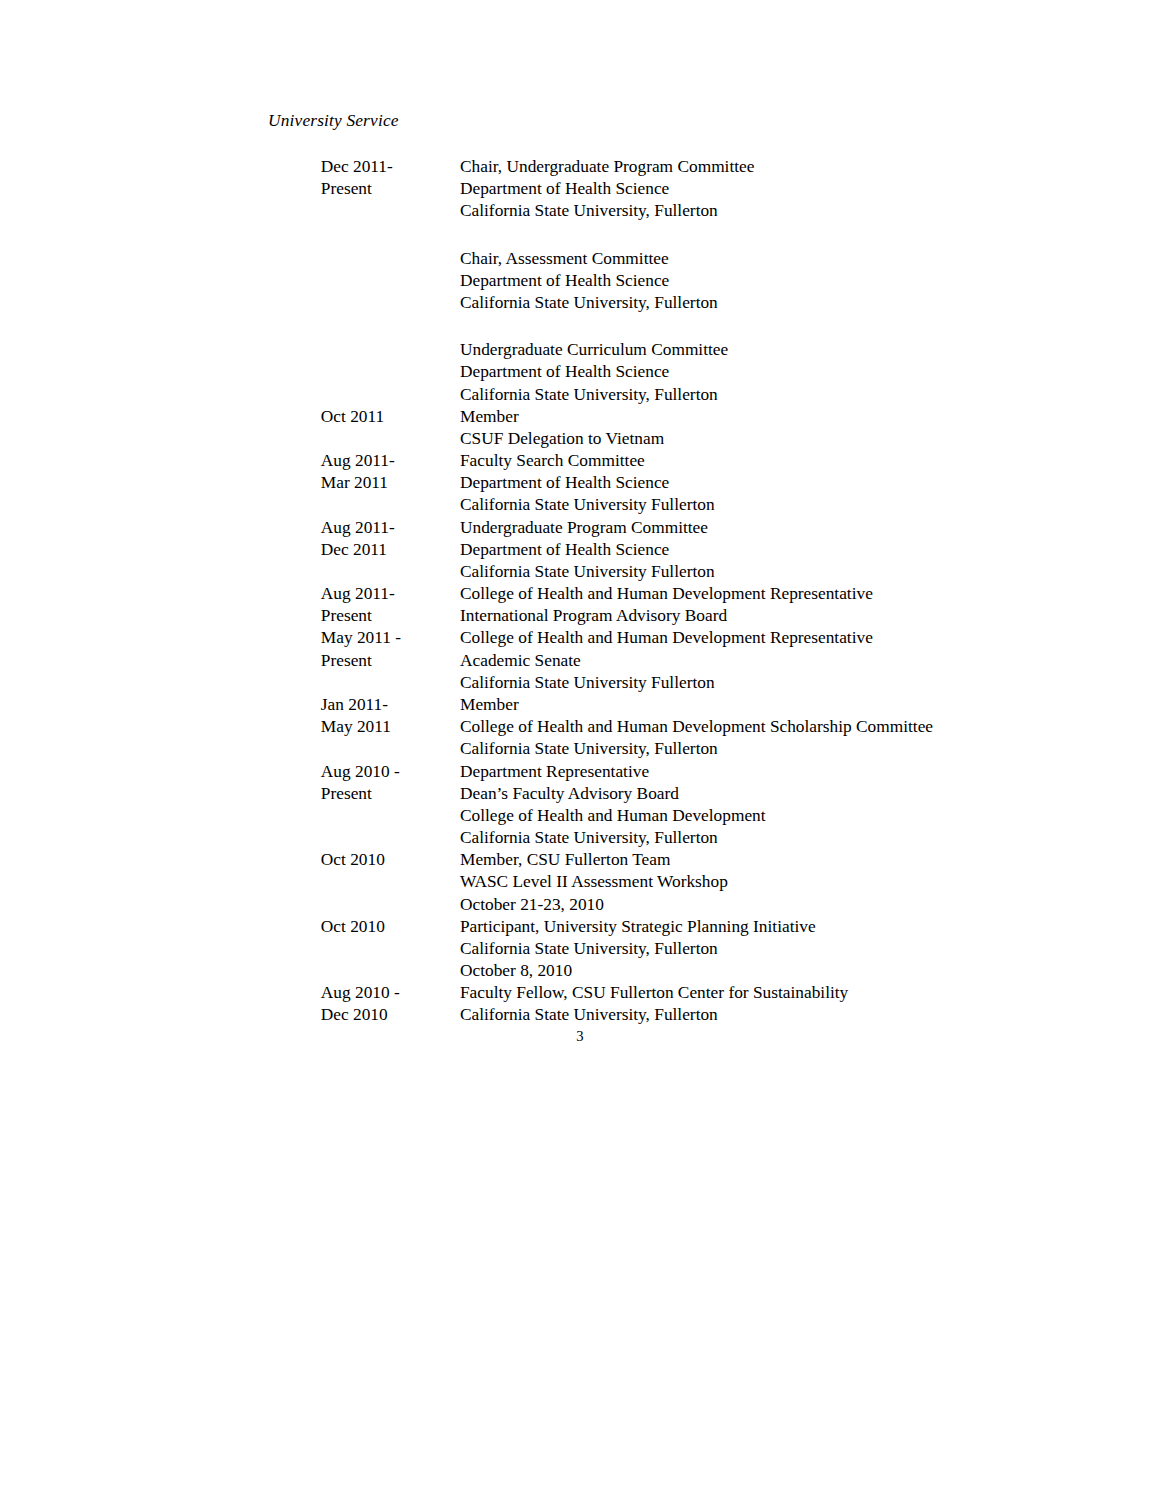University Service
| Dec 2011- Present | Chair, Undergraduate Program Committee Department of Health Science California State University, Fullerton Chair, Assessment Committee Department of Health Science California State University, Fullerton Undergraduate Curriculum Committee Department of Health Science California State University, Fullerton |
| Oct 2011 | Member CSUF Delegation to Vietnam |
| Aug 2011- Mar 2011 | Faculty Search Committee Department of Health Science California State University Fullerton |
| Aug 2011- Dec 2011 | Undergraduate Program Committee Department of Health Science California State University Fullerton |
| Aug 2011- Present | College of Health and Human Development Representative International Program Advisory Board |
| May 2011 - Present | College of Health and Human Development Representative Academic Senate California State University Fullerton |
| Jan 2011- May 2011 | Member College of Health and Human Development Scholarship Committee California State University, Fullerton |
| Aug 2010 - Present | Department Representative Dean’s Faculty Advisory Board College of Health and Human Development California State University, Fullerton |
| Oct 2010 | Member, CSU Fullerton Team WASC Level II Assessment Workshop October 21-23, 2010 |
| Oct 2010 | Participant, University Strategic Planning Initiative California State University, Fullerton October 8, 2010 |
| Aug 2010 - Dec 2010 | Faculty Fellow, CSU Fullerton Center for Sustainability California State University, Fullerton |
3